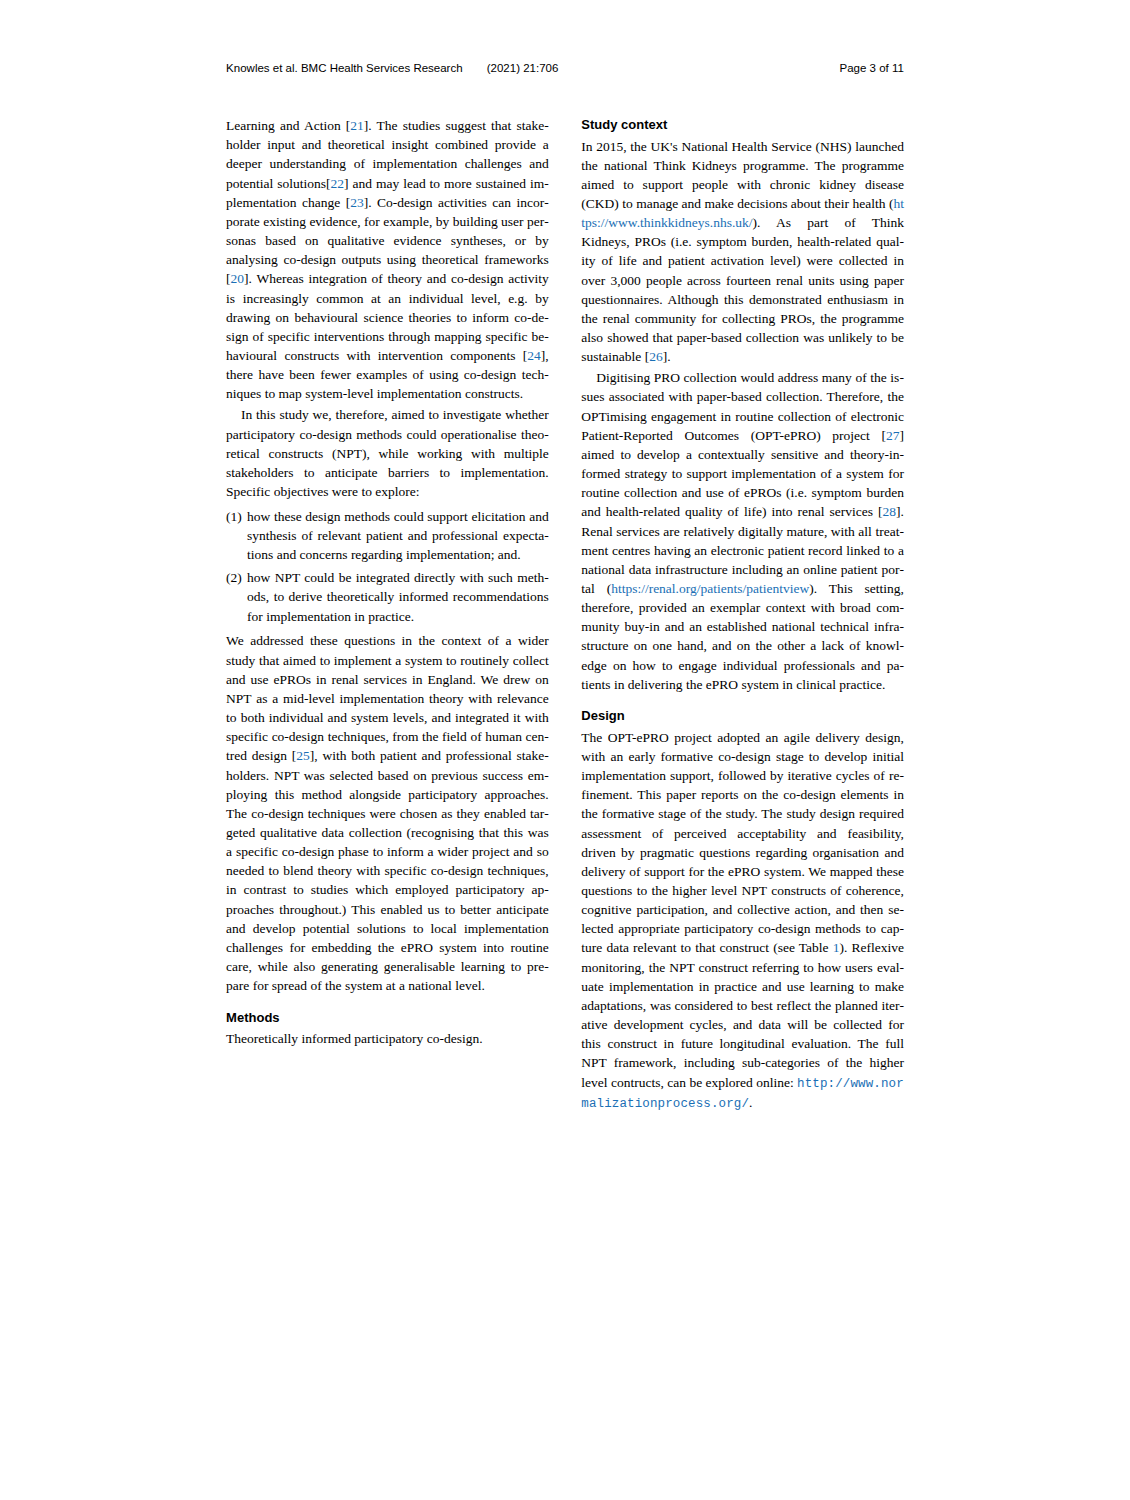Knowles et al. BMC Health Services Research(2021) 21:706
Page 3 of 11
Learning and Action [21]. The studies suggest that stakeholder input and theoretical insight combined provide a deeper understanding of implementation challenges and potential solutions[22] and may lead to more sustained implementation change [23]. Co-design activities can incorporate existing evidence, for example, by building user personas based on qualitative evidence syntheses, or by analysing co-design outputs using theoretical frameworks [20]. Whereas integration of theory and co-design activity is increasingly common at an individual level, e.g. by drawing on behavioural science theories to inform co-design of specific interventions through mapping specific behavioural constructs with intervention components [24], there have been fewer examples of using co-design techniques to map system-level implementation constructs.
In this study we, therefore, aimed to investigate whether participatory co-design methods could operationalise theoretical constructs (NPT), while working with multiple stakeholders to anticipate barriers to implementation. Specific objectives were to explore:
how these design methods could support elicitation and synthesis of relevant patient and professional expectations and concerns regarding implementation; and.
how NPT could be integrated directly with such methods, to derive theoretically informed recommendations for implementation in practice.
We addressed these questions in the context of a wider study that aimed to implement a system to routinely collect and use ePROs in renal services in England. We drew on NPT as a mid-level implementation theory with relevance to both individual and system levels, and integrated it with specific co-design techniques, from the field of human centred design [25], with both patient and professional stakeholders. NPT was selected based on previous success employing this method alongside participatory approaches. The co-design techniques were chosen as they enabled targeted qualitative data collection (recognising that this was a specific co-design phase to inform a wider project and so needed to blend theory with specific co-design techniques, in contrast to studies which employed participatory approaches throughout.) This enabled us to better anticipate and develop potential solutions to local implementation challenges for embedding the ePRO system into routine care, while also generating generalisable learning to prepare for spread of the system at a national level.
Methods
Theoretically informed participatory co-design.
Study context
In 2015, the UK's National Health Service (NHS) launched the national Think Kidneys programme. The programme aimed to support people with chronic kidney disease (CKD) to manage and make decisions about their health (https://www.thinkkidneys.nhs.uk/). As part of Think Kidneys, PROs (i.e. symptom burden, health-related quality of life and patient activation level) were collected in over 3,000 people across fourteen renal units using paper questionnaires. Although this demonstrated enthusiasm in the renal community for collecting PROs, the programme also showed that paper-based collection was unlikely to be sustainable [26].
Digitising PRO collection would address many of the issues associated with paper-based collection. Therefore, the OPTimising engagement in routine collection of electronic Patient-Reported Outcomes (OPT-ePRO) project [27] aimed to develop a contextually sensitive and theory-informed strategy to support implementation of a system for routine collection and use of ePROs (i.e. symptom burden and health-related quality of life) into renal services [28]. Renal services are relatively digitally mature, with all treatment centres having an electronic patient record linked to a national data infrastructure including an online patient portal (https://renal.org/patients/patientview). This setting, therefore, provided an exemplar context with broad community buy-in and an established national technical infrastructure on one hand, and on the other a lack of knowledge on how to engage individual professionals and patients in delivering the ePRO system in clinical practice.
Design
The OPT-ePRO project adopted an agile delivery design, with an early formative co-design stage to develop initial implementation support, followed by iterative cycles of refinement. This paper reports on the co-design elements in the formative stage of the study. The study design required assessment of perceived acceptability and feasibility, driven by pragmatic questions regarding organisation and delivery of support for the ePRO system. We mapped these questions to the higher level NPT constructs of coherence, cognitive participation, and collective action, and then selected appropriate participatory co-design methods to capture data relevant to that construct (see Table 1). Reflexive monitoring, the NPT construct referring to how users evaluate implementation in practice and use learning to make adaptations, was considered to best reflect the planned iterative development cycles, and data will be collected for this construct in future longitudinal evaluation. The full NPT framework, including sub-categories of the higher level contructs, can be explored online: http://www.normalizationprocess.org/.